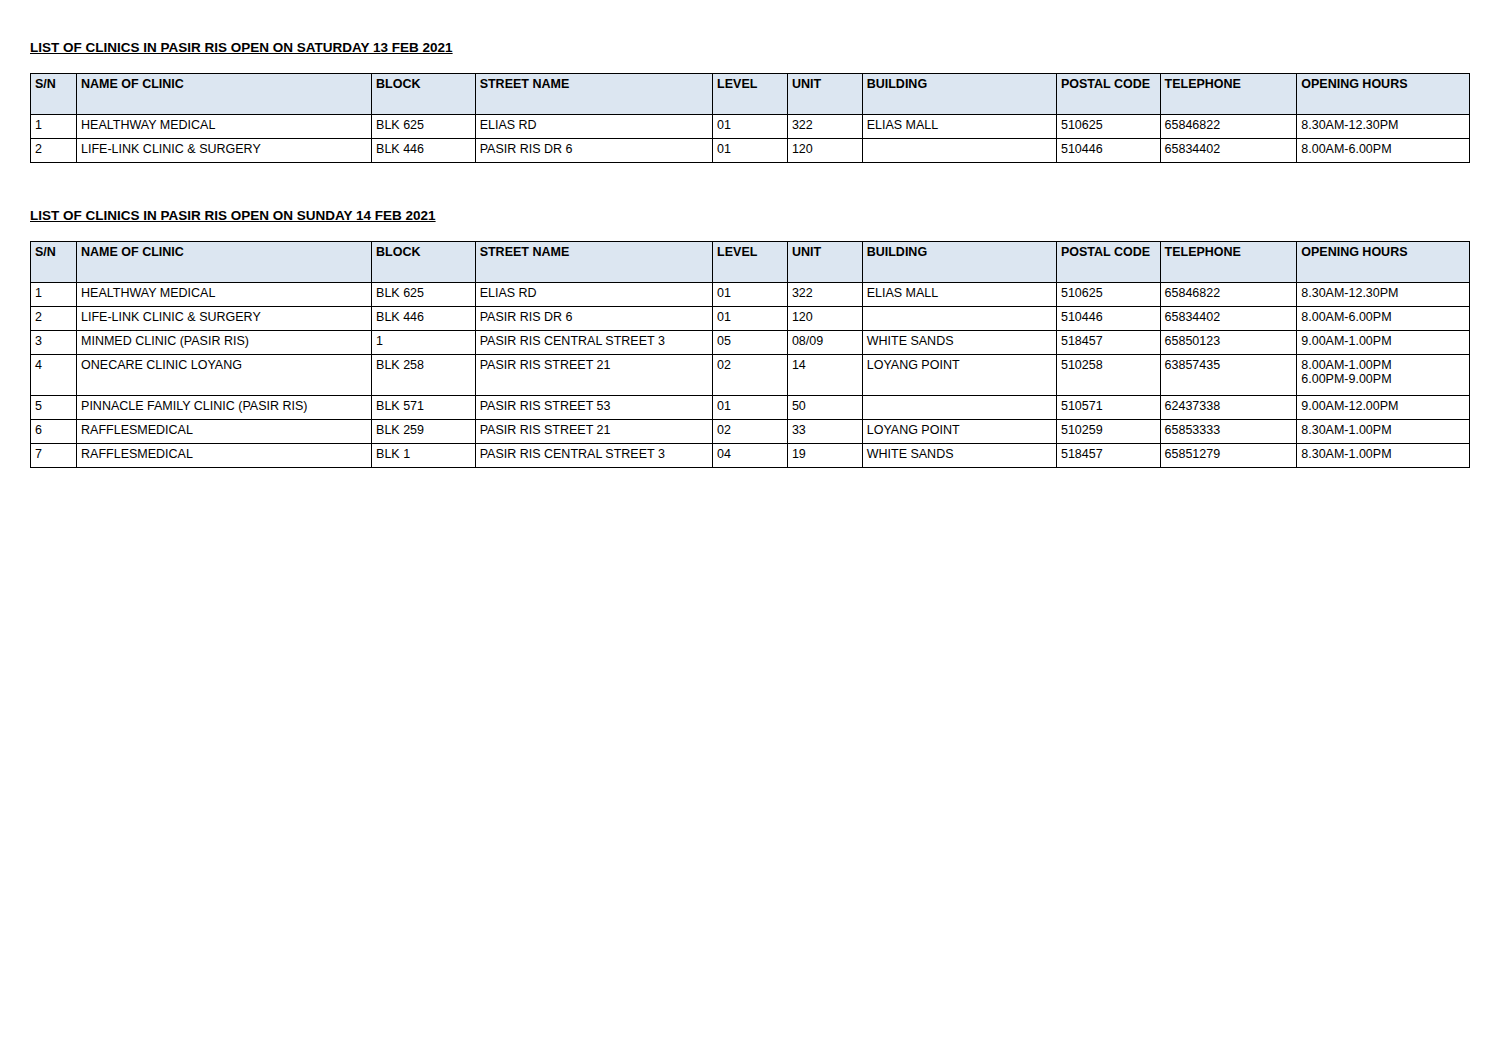LIST OF CLINICS IN PASIR RIS OPEN ON SATURDAY 13 FEB 2021
| S/N | NAME OF CLINIC | BLOCK | STREET NAME | LEVEL | UNIT | BUILDING | POSTAL CODE | TELEPHONE | OPENING HOURS |
| --- | --- | --- | --- | --- | --- | --- | --- | --- | --- |
| 1 | HEALTHWAY MEDICAL | BLK 625 | ELIAS RD | 01 | 322 | ELIAS MALL | 510625 | 65846822 | 8.30AM-12.30PM |
| 2 | LIFE-LINK CLINIC & SURGERY | BLK 446 | PASIR RIS DR 6 | 01 | 120 | | 510446 | 65834402 | 8.00AM-6.00PM |
LIST OF CLINICS IN PASIR RIS OPEN ON SUNDAY 14 FEB 2021
| S/N | NAME OF CLINIC | BLOCK | STREET NAME | LEVEL | UNIT | BUILDING | POSTAL CODE | TELEPHONE | OPENING HOURS |
| --- | --- | --- | --- | --- | --- | --- | --- | --- | --- |
| 1 | HEALTHWAY MEDICAL | BLK 625 | ELIAS RD | 01 | 322 | ELIAS MALL | 510625 | 65846822 | 8.30AM-12.30PM |
| 2 | LIFE-LINK CLINIC & SURGERY | BLK 446 | PASIR RIS DR 6 | 01 | 120 | | 510446 | 65834402 | 8.00AM-6.00PM |
| 3 | MINMED CLINIC (PASIR RIS) | 1 | PASIR RIS CENTRAL STREET 3 | 05 | 08/09 | WHITE SANDS | 518457 | 65850123 | 9.00AM-1.00PM |
| 4 | ONECARE CLINIC LOYANG | BLK 258 | PASIR RIS STREET 21 | 02 | 14 | LOYANG POINT | 510258 | 63857435 | 8.00AM-1.00PM 6.00PM-9.00PM |
| 5 | PINNACLE FAMILY CLINIC (PASIR RIS) | BLK 571 | PASIR RIS STREET 53 | 01 | 50 | | 510571 | 62437338 | 9.00AM-12.00PM |
| 6 | RAFFLESMEDICAL | BLK 259 | PASIR RIS STREET 21 | 02 | 33 | LOYANG POINT | 510259 | 65853333 | 8.30AM-1.00PM |
| 7 | RAFFLESMEDICAL | BLK 1 | PASIR RIS CENTRAL STREET 3 | 04 | 19 | WHITE SANDS | 518457 | 65851279 | 8.30AM-1.00PM |